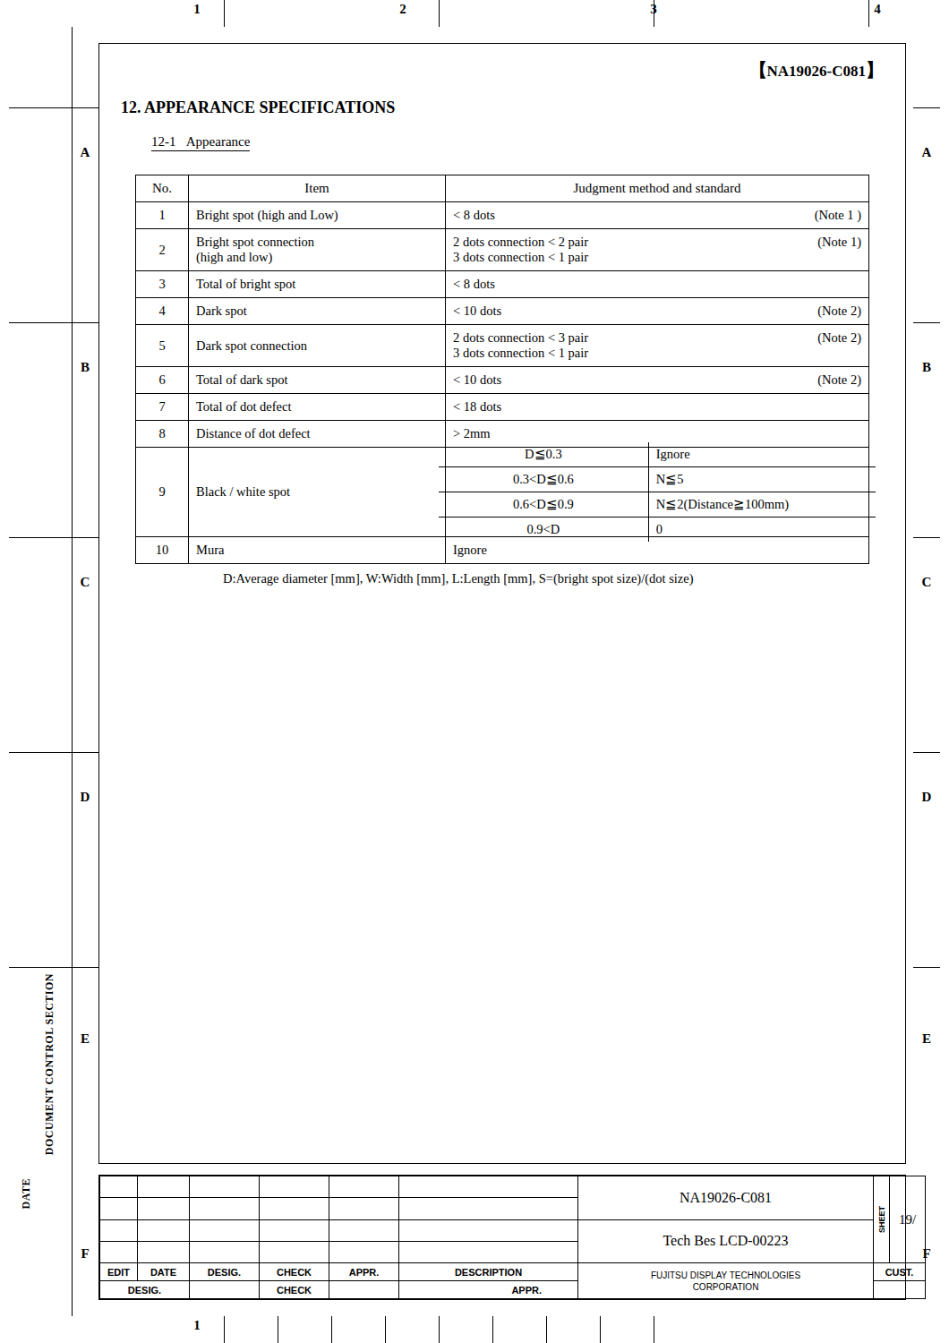1
2
3
4
1
A
B
C
D
E
F
A
B
C
D
E
F
DOCUMENT CONTROL SECTION
DATE
【NA19026-C081】
12. APPEARANCE SPECIFICATIONS
12-1 Appearance
| No. | Item | Judgment method and standard |
| --- | --- | --- |
| 1 | Bright spot (high and Low) | (Note 1 ) < 8 dots |
| 2 | Bright spot connection (high and low) | (Note 1) 2 dots connection < 2 pair 3 dots connection < 1 pair |
| 3 | Total of bright spot | < 8 dots |
| 4 | Dark spot | (Note 2) < 10 dots |
| 5 | Dark spot connection | (Note 2) 2 dots connection < 3 pair 3 dots connection < 1 pair |
| 6 | Total of dark spot | (Note 2) < 10 dots |
| 7 | Total of dot defect | < 18 dots |
| 8 | Distance of dot defect | > 2mm |
| 9 | Black / white spot | / D≦0.3 / Ignore / / 0.3<D≦0.6 / N≦5 / / 0.6<D≦0.9 / N≦2(Distance≧100mm) / / 0.9<D / 0 / |
| 10 | Mura | Ignore |
D:Average diameter [mm], W:Width [mm], L:Length [mm], S=(bright spot size)/(dot size)
| | | | | | | NA19026-C081 | SHEET | 19/ |
| | | | | | | Tech Bes LCD-00223 |
| EDIT | DATE | DESIG. | CHECK | APPR. | DESCRIPTION | FUJITSU DISPLAY TECHNOLOGIES CORPORATION | CUST. |
| DESIG. | | CHECK | | APPR. | |